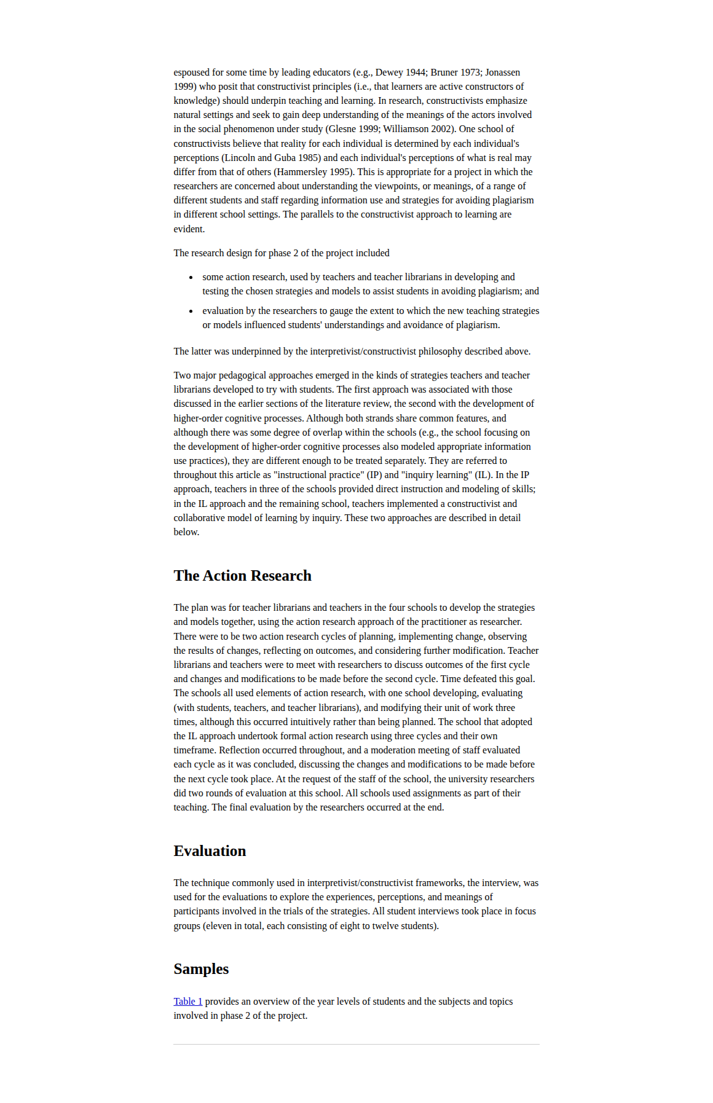espoused for some time by leading educators (e.g., Dewey 1944; Bruner 1973; Jonassen 1999) who posit that constructivist principles (i.e., that learners are active constructors of knowledge) should underpin teaching and learning. In research, constructivists emphasize natural settings and seek to gain deep understanding of the meanings of the actors involved in the social phenomenon under study (Glesne 1999; Williamson 2002). One school of constructivists believe that reality for each individual is determined by each individual's perceptions (Lincoln and Guba 1985) and each individual's perceptions of what is real may differ from that of others (Hammersley 1995). This is appropriate for a project in which the researchers are concerned about understanding the viewpoints, or meanings, of a range of different students and staff regarding information use and strategies for avoiding plagiarism in different school settings. The parallels to the constructivist approach to learning are evident.
The research design for phase 2 of the project included
some action research, used by teachers and teacher librarians in developing and testing the chosen strategies and models to assist students in avoiding plagiarism; and
evaluation by the researchers to gauge the extent to which the new teaching strategies or models influenced students' understandings and avoidance of plagiarism.
The latter was underpinned by the interpretivist/constructivist philosophy described above.
Two major pedagogical approaches emerged in the kinds of strategies teachers and teacher librarians developed to try with students. The first approach was associated with those discussed in the earlier sections of the literature review, the second with the development of higher-order cognitive processes. Although both strands share common features, and although there was some degree of overlap within the schools (e.g., the school focusing on the development of higher-order cognitive processes also modeled appropriate information use practices), they are different enough to be treated separately. They are referred to throughout this article as "instructional practice" (IP) and "inquiry learning" (IL). In the IP approach, teachers in three of the schools provided direct instruction and modeling of skills; in the IL approach and the remaining school, teachers implemented a constructivist and collaborative model of learning by inquiry. These two approaches are described in detail below.
The Action Research
The plan was for teacher librarians and teachers in the four schools to develop the strategies and models together, using the action research approach of the practitioner as researcher. There were to be two action research cycles of planning, implementing change, observing the results of changes, reflecting on outcomes, and considering further modification. Teacher librarians and teachers were to meet with researchers to discuss outcomes of the first cycle and changes and modifications to be made before the second cycle. Time defeated this goal. The schools all used elements of action research, with one school developing, evaluating (with students, teachers, and teacher librarians), and modifying their unit of work three times, although this occurred intuitively rather than being planned. The school that adopted the IL approach undertook formal action research using three cycles and their own timeframe. Reflection occurred throughout, and a moderation meeting of staff evaluated each cycle as it was concluded, discussing the changes and modifications to be made before the next cycle took place. At the request of the staff of the school, the university researchers did two rounds of evaluation at this school. All schools used assignments as part of their teaching. The final evaluation by the researchers occurred at the end.
Evaluation
The technique commonly used in interpretivist/constructivist frameworks, the interview, was used for the evaluations to explore the experiences, perceptions, and meanings of participants involved in the trials of the strategies. All student interviews took place in focus groups (eleven in total, each consisting of eight to twelve students).
Samples
Table 1 provides an overview of the year levels of students and the subjects and topics involved in phase 2 of the project.